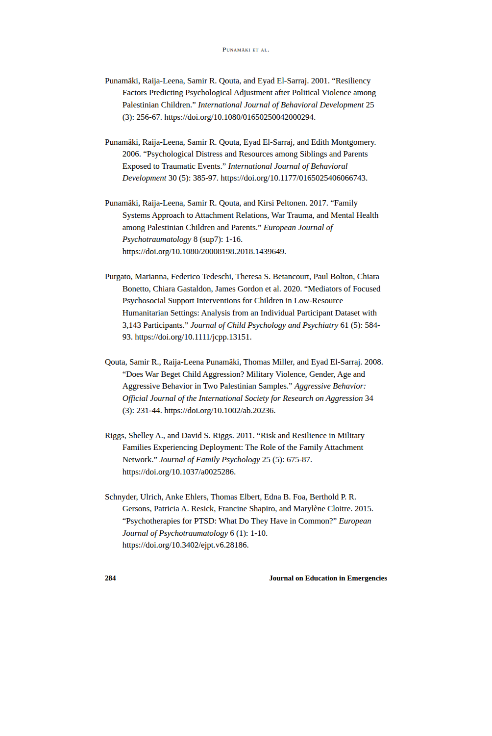Punamäki et al.
Punamäki, Raija-Leena, Samir R. Qouta, and Eyad El-Sarraj. 2001. “Resiliency Factors Predicting Psychological Adjustment after Political Violence among Palestinian Children.” International Journal of Behavioral Development 25 (3): 256-67. https://doi.org/10.1080/01650250042000294.
Punamäki, Raija-Leena, Samir R. Qouta, Eyad El-Sarraj, and Edith Montgomery. 2006. “Psychological Distress and Resources among Siblings and Parents Exposed to Traumatic Events.” International Journal of Behavioral Development 30 (5): 385-97. https://doi.org/10.1177/0165025406066743.
Punamäki, Raija-Leena, Samir R. Qouta, and Kirsi Peltonen. 2017. “Family Systems Approach to Attachment Relations, War Trauma, and Mental Health among Palestinian Children and Parents.” European Journal of Psychotraumatology 8 (sup7): 1-16. https://doi.org/10.1080/20008198.2018.1439649.
Purgato, Marianna, Federico Tedeschi, Theresa S. Betancourt, Paul Bolton, Chiara Bonetto, Chiara Gastaldon, James Gordon et al. 2020. “Mediators of Focused Psychosocial Support Interventions for Children in Low-Resource Humanitarian Settings: Analysis from an Individual Participant Dataset with 3,143 Participants.” Journal of Child Psychology and Psychiatry 61 (5): 584-93. https://doi.org/10.1111/jcpp.13151.
Qouta, Samir R., Raija-Leena Punamäki, Thomas Miller, and Eyad El-Sarraj. 2008. “Does War Beget Child Aggression? Military Violence, Gender, Age and Aggressive Behavior in Two Palestinian Samples.” Aggressive Behavior: Official Journal of the International Society for Research on Aggression 34 (3): 231-44. https://doi.org/10.1002/ab.20236.
Riggs, Shelley A., and David S. Riggs. 2011. “Risk and Resilience in Military Families Experiencing Deployment: The Role of the Family Attachment Network.” Journal of Family Psychology 25 (5): 675-87. https://doi.org/10.1037/a0025286.
Schnyder, Ulrich, Anke Ehlers, Thomas Elbert, Edna B. Foa, Berthold P. R. Gersons, Patricia A. Resick, Francine Shapiro, and Marylène Cloitre. 2015. “Psychotherapies for PTSD: What Do They Have in Common?” European Journal of Psychotraumatology 6 (1): 1-10. https://doi.org/10.3402/ejpt.v6.28186.
284 Journal on Education in Emergencies